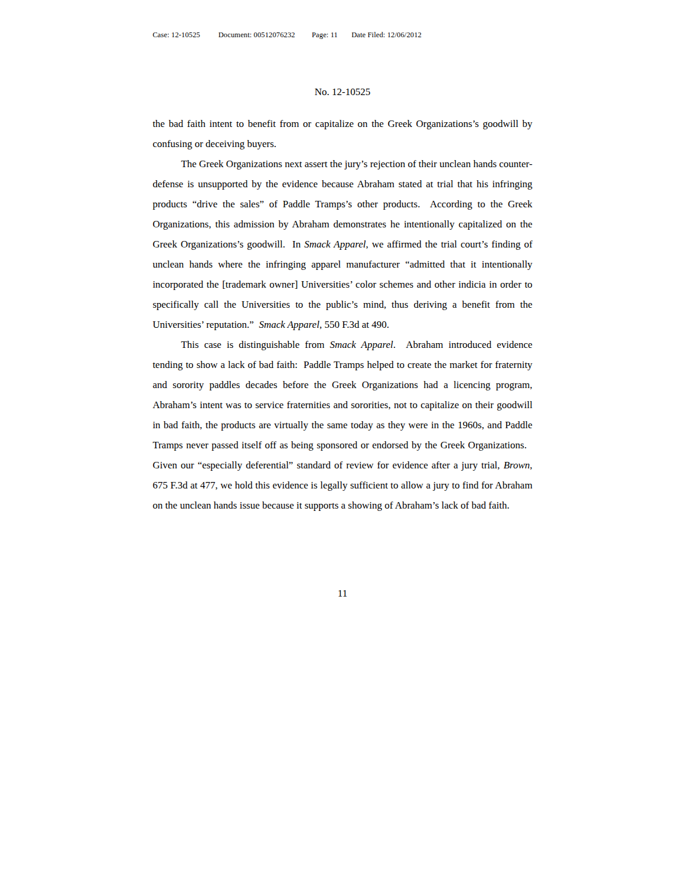Case: 12-10525 Document: 00512076232 Page: 11 Date Filed: 12/06/2012
No. 12-10525
the bad faith intent to benefit from or capitalize on the Greek Organizations’s goodwill by confusing or deceiving buyers.
The Greek Organizations next assert the jury’s rejection of their unclean hands counter-defense is unsupported by the evidence because Abraham stated at trial that his infringing products “drive the sales” of Paddle Tramps’s other products. According to the Greek Organizations, this admission by Abraham demonstrates he intentionally capitalized on the Greek Organizations’s goodwill. In Smack Apparel, we affirmed the trial court’s finding of unclean hands where the infringing apparel manufacturer “admitted that it intentionally incorporated the [trademark owner] Universities’ color schemes and other indicia in order to specifically call the Universities to the public’s mind, thus deriving a benefit from the Universities’ reputation.” Smack Apparel, 550 F.3d at 490.
This case is distinguishable from Smack Apparel. Abraham introduced evidence tending to show a lack of bad faith: Paddle Tramps helped to create the market for fraternity and sorority paddles decades before the Greek Organizations had a licencing program, Abraham’s intent was to service fraternities and sororities, not to capitalize on their goodwill in bad faith, the products are virtually the same today as they were in the 1960s, and Paddle Tramps never passed itself off as being sponsored or endorsed by the Greek Organizations. Given our “especially deferential” standard of review for evidence after a jury trial, Brown, 675 F.3d at 477, we hold this evidence is legally sufficient to allow a jury to find for Abraham on the unclean hands issue because it supports a showing of Abraham’s lack of bad faith.
11